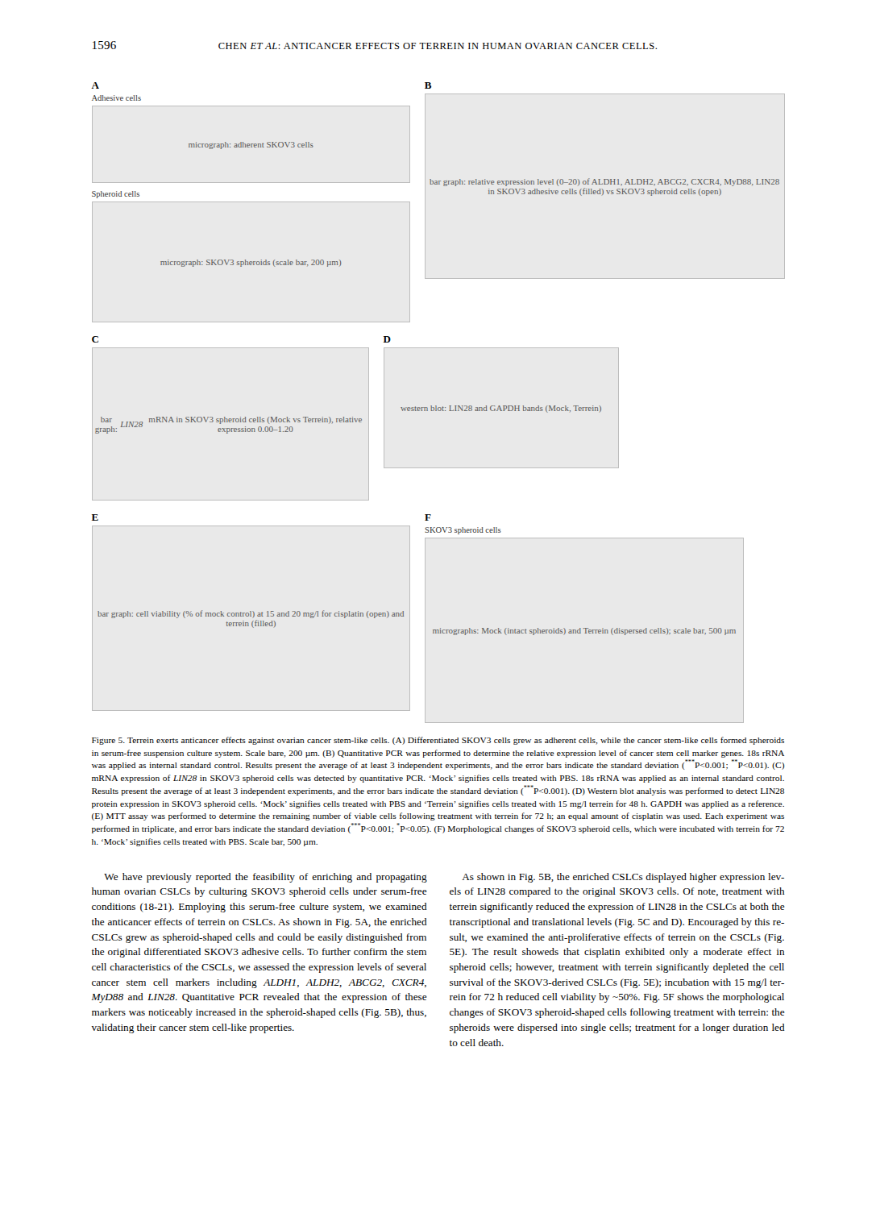1596
CHEN et al: ANTICANCER EFFECTS OF TERREIN IN HUMAN OVARIAN CANCER CELLS.
A
Adhesive cells
micrograph: adherent SKOV3 cells
Spheroid cells
micrograph: SKOV3 spheroids (scale bar, 200 µm)
B
bar graph: relative expression level (0–20) of ALDH1, ALDH2, ABCG2, CXCR4, MyD88, LIN28 in SKOV3 adhesive cells (filled) vs SKOV3 spheroid cells (open)
C
bar graph: LIN28 mRNA in SKOV3 spheroid cells (Mock vs Terrein), relative expression 0.00–1.20
D
western blot: LIN28 and GAPDH bands (Mock, Terrein)
E
bar graph: cell viability (% of mock control) at 15 and 20 mg/l for cisplatin (open) and terrein (filled)
F
SKOV3 spheroid cells
micrographs: Mock (intact spheroids) and Terrein (dispersed cells); scale bar, 500 µm
Figure 5. Terrein exerts anticancer effects against ovarian cancer stem-like cells. (A) Differentiated SKOV3 cells grew as adherent cells, while the cancer stem-like cells formed spheroids in serum-free suspension culture system. Scale bare, 200 µm. (B) Quantitative PCR was performed to determine the relative expression level of cancer stem cell marker genes. 18s rRNA was applied as internal standard control. Results present the average of at least 3 independent experiments, and the error bars indicate the standard deviation (***P<0.001; **P<0.01). (C) mRNA expression of LIN28 in SKOV3 spheroid cells was detected by quantitative PCR. ‘Mock’ signifies cells treated with PBS. 18s rRNA was applied as an internal standard control. Results present the average of at least 3 independent experiments, and the error bars indicate the standard deviation (***P<0.001). (D) Western blot analysis was performed to detect LIN28 protein expression in SKOV3 spheroid cells. ‘Mock’ signifies cells treated with PBS and ‘Terrein’ signifies cells treated with 15 mg/l terrein for 48 h. GAPDH was applied as a reference. (E) MTT assay was performed to determine the remaining number of viable cells following treatment with terrein for 72 h; an equal amount of cisplatin was used. Each experiment was performed in triplicate, and error bars indicate the standard deviation (***P<0.001; *P<0.05). (F) Morphological changes of SKOV3 spheroid cells, which were incubated with terrein for 72 h. ‘Mock’ signifies cells treated with PBS. Scale bar, 500 µm.
We have previously reported the feasibility of enriching and propagating human ovarian CSLCs by culturing SKOV3 spheroid cells under serum-free conditions (18-21). Employing this serum-free culture system, we examined the anticancer effects of terrein on CSLCs. As shown in Fig. 5A, the enriched CSLCs grew as spheroid-shaped cells and could be easily distinguished from the original differentiated SKOV3 adhesive cells. To further confirm the stem cell characteristics of the CSCLs, we assessed the expression levels of several cancer stem cell markers including ALDH1, ALDH2, ABCG2, CXCR4, MyD88 and LIN28. Quantitative PCR revealed that the expression of these markers was noticeably increased in the spheroid-shaped cells (Fig. 5B), thus, validating their cancer stem cell-like properties.
As shown in Fig. 5B, the enriched CSLCs displayed higher expression levels of LIN28 compared to the original SKOV3 cells. Of note, treatment with terrein significantly reduced the expression of LIN28 in the CSLCs at both the transcriptional and translational levels (Fig. 5C and D). Encouraged by this result, we examined the anti-proliferative effects of terrein on the CSCLs (Fig. 5E). The result showeds that cisplatin exhibited only a moderate effect in spheroid cells; however, treatment with terrein significantly depleted the cell survival of the SKOV3-derived CSLCs (Fig. 5E); incubation with 15 mg/l terrein for 72 h reduced cell viability by ~50%. Fig. 5F shows the morphological changes of SKOV3 spheroid-shaped cells following treatment with terrein: the spheroids were dispersed into single cells; treatment for a longer duration led to cell death.